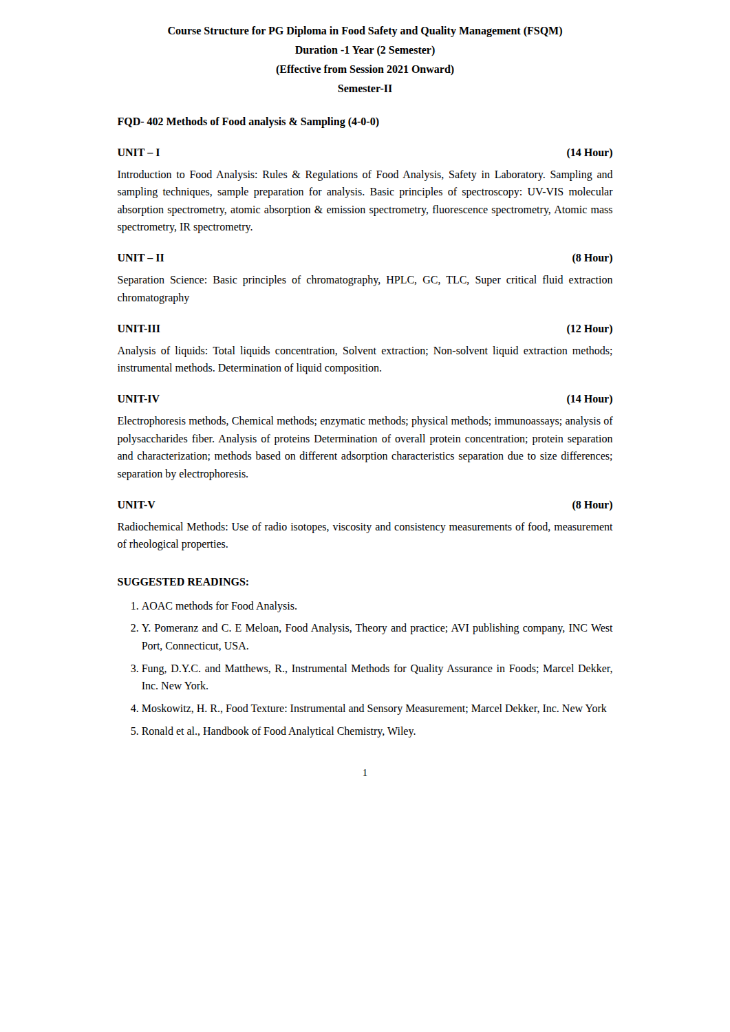Course Structure for PG Diploma in Food Safety and Quality Management (FSQM)
Duration -1 Year (2 Semester)
(Effective from Session 2021 Onward)
Semester-II
FQD- 402 Methods of Food analysis & Sampling (4-0-0)
UNIT – I(14 Hour)
Introduction to Food Analysis: Rules & Regulations of Food Analysis, Safety in Laboratory. Sampling and sampling techniques, sample preparation for analysis. Basic principles of spectroscopy: UV-VIS molecular absorption spectrometry, atomic absorption & emission spectrometry, fluorescence spectrometry, Atomic mass spectrometry, IR spectrometry.
UNIT – II(8 Hour)
Separation Science: Basic principles of chromatography, HPLC, GC, TLC, Super critical fluid extraction chromatography
UNIT-III(12 Hour)
Analysis of liquids: Total liquids concentration, Solvent extraction; Non-solvent liquid extraction methods; instrumental methods. Determination of liquid composition.
UNIT-IV(14 Hour)
Electrophoresis methods, Chemical methods; enzymatic methods; physical methods; immunoassays; analysis of polysaccharides fiber. Analysis of proteins Determination of overall protein concentration; protein separation and characterization; methods based on different adsorption characteristics separation due to size differences; separation by electrophoresis.
UNIT-V(8 Hour)
Radiochemical Methods: Use of radio isotopes, viscosity and consistency measurements of food, measurement of rheological properties.
SUGGESTED READINGS:
AOAC methods for Food Analysis.
Y. Pomeranz and C. E Meloan, Food Analysis, Theory and practice; AVI publishing company, INC West Port, Connecticut, USA.
Fung, D.Y.C. and Matthews, R., Instrumental Methods for Quality Assurance in Foods; Marcel Dekker, Inc. New York.
Moskowitz, H. R., Food Texture: Instrumental and Sensory Measurement; Marcel Dekker, Inc. New York
Ronald et al., Handbook of Food Analytical Chemistry, Wiley.
1